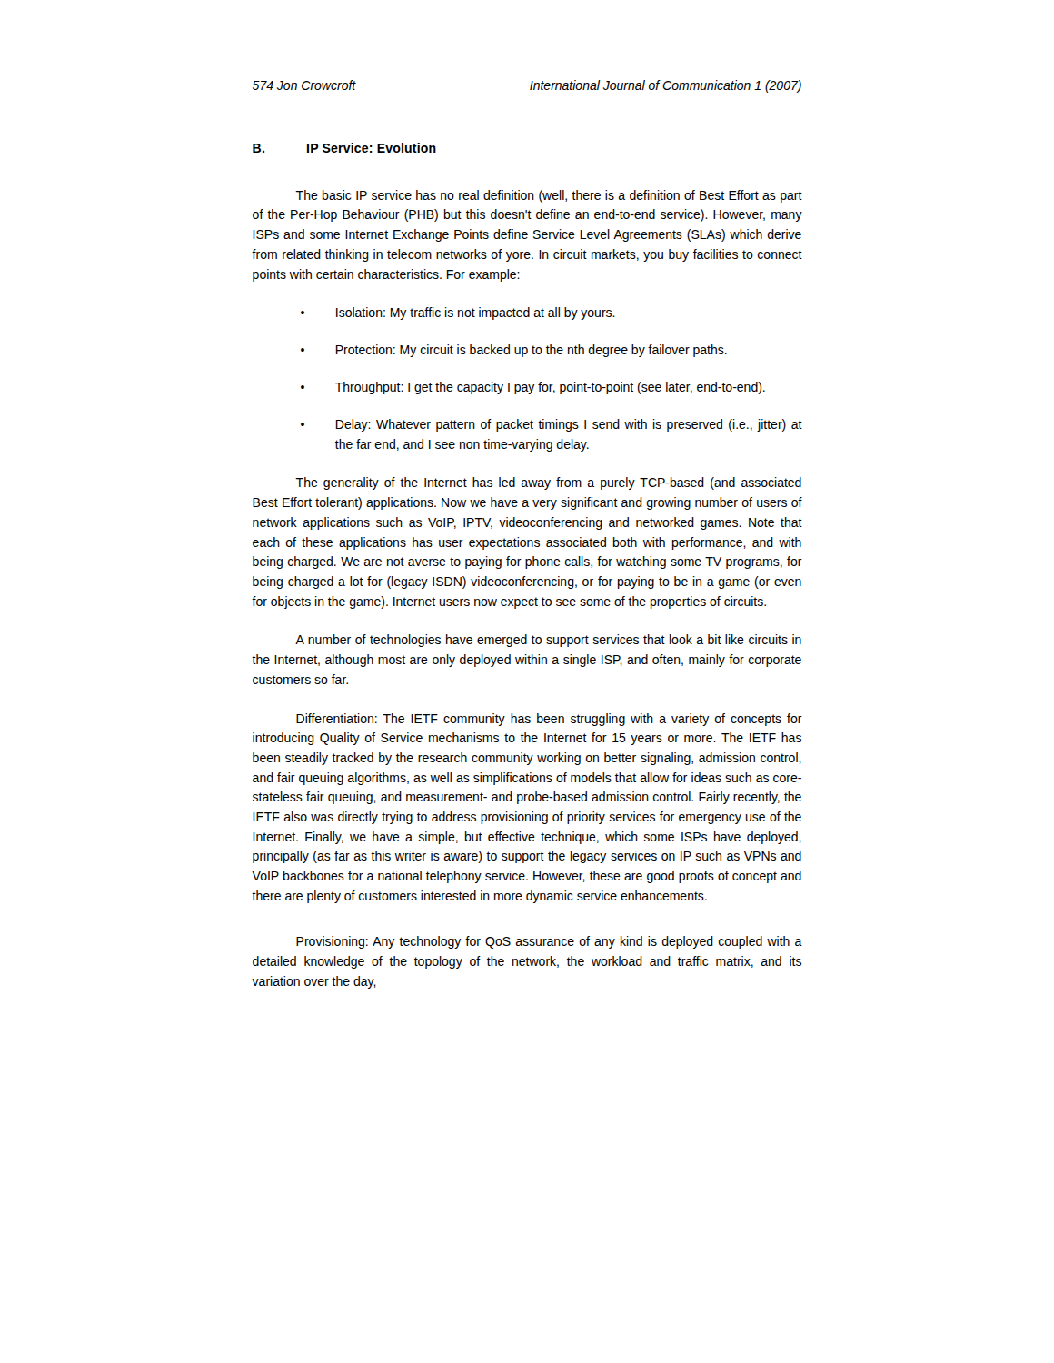574 Jon Crowcroft
International Journal of Communication 1 (2007)
B. IP Service: Evolution
The basic IP service has no real definition (well, there is a definition of Best Effort as part of the Per-Hop Behaviour (PHB) but this doesn't define an end-to-end service). However, many ISPs and some Internet Exchange Points define Service Level Agreements (SLAs) which derive from related thinking in telecom networks of yore. In circuit markets, you buy facilities to connect points with certain characteristics. For example:
Isolation: My traffic is not impacted at all by yours.
Protection: My circuit is backed up to the nth degree by failover paths.
Throughput: I get the capacity I pay for, point-to-point (see later, end-to-end).
Delay: Whatever pattern of packet timings I send with is preserved (i.e., jitter) at the far end, and I see non time-varying delay.
The generality of the Internet has led away from a purely TCP-based (and associated Best Effort tolerant) applications. Now we have a very significant and growing number of users of network applications such as VoIP, IPTV, videoconferencing and networked games. Note that each of these applications has user expectations associated both with performance, and with being charged. We are not averse to paying for phone calls, for watching some TV programs, for being charged a lot for (legacy ISDN) videoconferencing, or for paying to be in a game (or even for objects in the game). Internet users now expect to see some of the properties of circuits.
A number of technologies have emerged to support services that look a bit like circuits in the Internet, although most are only deployed within a single ISP, and often, mainly for corporate customers so far.
Differentiation: The IETF community has been struggling with a variety of concepts for introducing Quality of Service mechanisms to the Internet for 15 years or more. The IETF has been steadily tracked by the research community working on better signaling, admission control, and fair queuing algorithms, as well as simplifications of models that allow for ideas such as core-stateless fair queuing, and measurement- and probe-based admission control. Fairly recently, the IETF also was directly trying to address provisioning of priority services for emergency use of the Internet. Finally, we have a simple, but effective technique, which some ISPs have deployed, principally (as far as this writer is aware) to support the legacy services on IP such as VPNs and VoIP backbones for a national telephony service. However, these are good proofs of concept and there are plenty of customers interested in more dynamic service enhancements.
Provisioning: Any technology for QoS assurance of any kind is deployed coupled with a detailed knowledge of the topology of the network, the workload and traffic matrix, and its variation over the day,